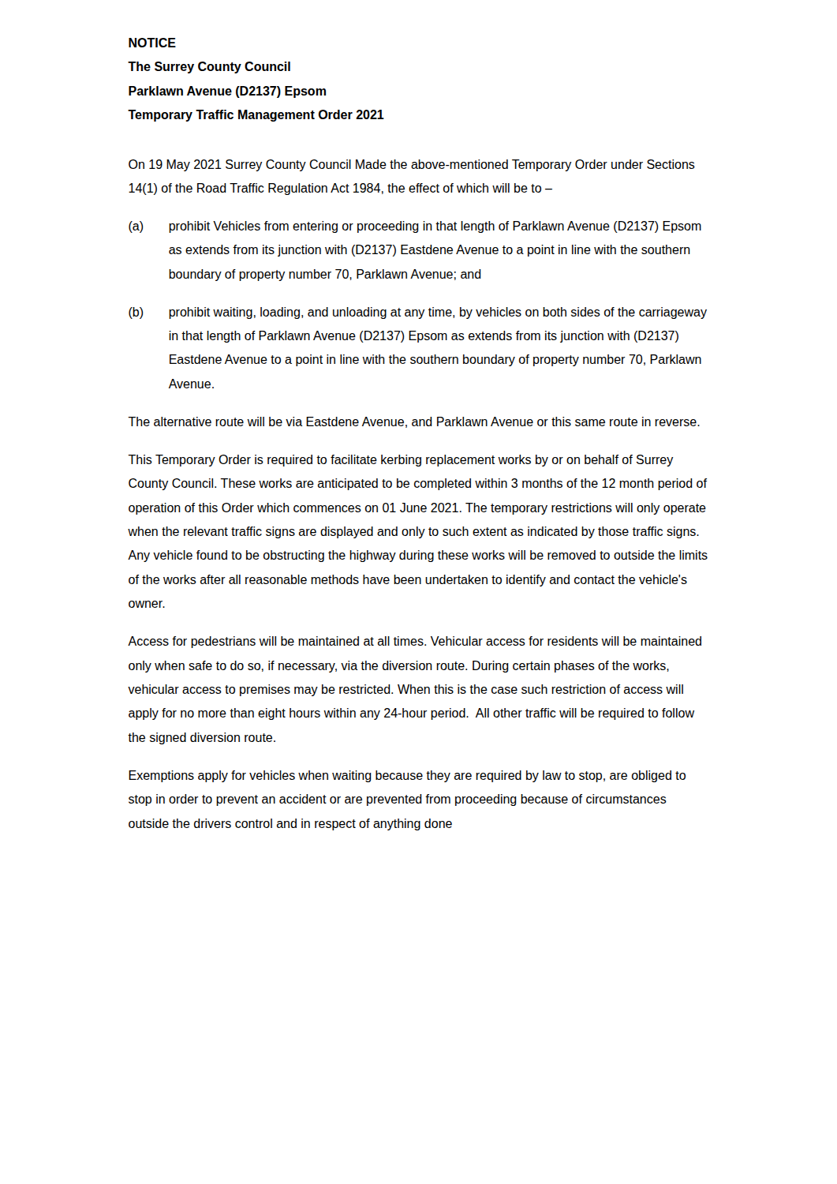NOTICE
The Surrey County Council
Parklawn Avenue (D2137) Epsom
Temporary Traffic Management Order 2021
On 19 May 2021 Surrey County Council Made the above-mentioned Temporary Order under Sections 14(1) of the Road Traffic Regulation Act 1984, the effect of which will be to –
(a) prohibit Vehicles from entering or proceeding in that length of Parklawn Avenue (D2137) Epsom as extends from its junction with (D2137) Eastdene Avenue to a point in line with the southern boundary of property number 70, Parklawn Avenue; and
(b) prohibit waiting, loading, and unloading at any time, by vehicles on both sides of the carriageway in that length of Parklawn Avenue (D2137) Epsom as extends from its junction with (D2137) Eastdene Avenue to a point in line with the southern boundary of property number 70, Parklawn Avenue.
The alternative route will be via Eastdene Avenue, and Parklawn Avenue or this same route in reverse.
This Temporary Order is required to facilitate kerbing replacement works by or on behalf of Surrey County Council. These works are anticipated to be completed within 3 months of the 12 month period of operation of this Order which commences on 01 June 2021. The temporary restrictions will only operate when the relevant traffic signs are displayed and only to such extent as indicated by those traffic signs. Any vehicle found to be obstructing the highway during these works will be removed to outside the limits of the works after all reasonable methods have been undertaken to identify and contact the vehicle's owner.
Access for pedestrians will be maintained at all times. Vehicular access for residents will be maintained only when safe to do so, if necessary, via the diversion route. During certain phases of the works, vehicular access to premises may be restricted. When this is the case such restriction of access will apply for no more than eight hours within any 24-hour period. All other traffic will be required to follow the signed diversion route.
Exemptions apply for vehicles when waiting because they are required by law to stop, are obliged to stop in order to prevent an accident or are prevented from proceeding because of circumstances outside the drivers control and in respect of anything done